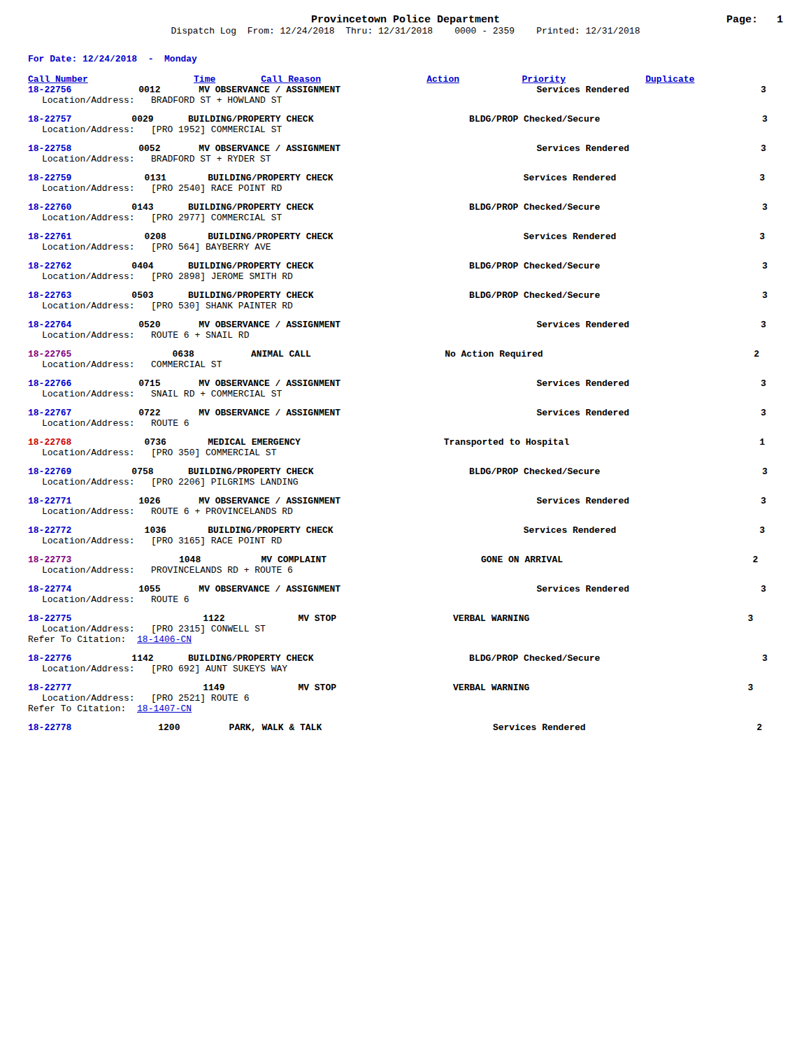Provincetown Police Department Page: 1
Dispatch Log From: 12/24/2018 Thru: 12/31/2018 0000 - 2359 Printed: 12/31/2018
For Date: 12/24/2018 - Monday
| Call Number | Time | Call Reason | Action | Priority | Duplicate |
| 18-22756 | 0012 | MV OBSERVANCE / ASSIGNMENT | Services Rendered | 3 |
Location/Address: BRADFORD ST + HOWLAND ST
| 18-22757 | 0029 | BUILDING/PROPERTY CHECK | BLDG/PROP Checked/Secure | 3 |
Location/Address: [PRO 1952] COMMERCIAL ST
| 18-22758 | 0052 | MV OBSERVANCE / ASSIGNMENT | Services Rendered | 3 |
Location/Address: BRADFORD ST + RYDER ST
| 18-22759 | 0131 | BUILDING/PROPERTY CHECK | Services Rendered | 3 |
Location/Address: [PRO 2540] RACE POINT RD
| 18-22760 | 0143 | BUILDING/PROPERTY CHECK | BLDG/PROP Checked/Secure | 3 |
Location/Address: [PRO 2977] COMMERCIAL ST
| 18-22761 | 0208 | BUILDING/PROPERTY CHECK | Services Rendered | 3 |
Location/Address: [PRO 564] BAYBERRY AVE
| 18-22762 | 0404 | BUILDING/PROPERTY CHECK | BLDG/PROP Checked/Secure | 3 |
Location/Address: [PRO 2898] JEROME SMITH RD
| 18-22763 | 0503 | BUILDING/PROPERTY CHECK | BLDG/PROP Checked/Secure | 3 |
Location/Address: [PRO 530] SHANK PAINTER RD
| 18-22764 | 0520 | MV OBSERVANCE / ASSIGNMENT | Services Rendered | 3 |
Location/Address: ROUTE 6 + SNAIL RD
| 18-22765 | 0638 | ANIMAL CALL | No Action Required | 2 |
Location/Address: COMMERCIAL ST
| 18-22766 | 0715 | MV OBSERVANCE / ASSIGNMENT | Services Rendered | 3 |
Location/Address: SNAIL RD + COMMERCIAL ST
| 18-22767 | 0722 | MV OBSERVANCE / ASSIGNMENT | Services Rendered | 3 |
Location/Address: ROUTE 6
| 18-22768 | 0736 | MEDICAL EMERGENCY | Transported to Hospital | 1 |
Location/Address: [PRO 350] COMMERCIAL ST
| 18-22769 | 0758 | BUILDING/PROPERTY CHECK | BLDG/PROP Checked/Secure | 3 |
Location/Address: [PRO 2206] PILGRIMS LANDING
| 18-22771 | 1026 | MV OBSERVANCE / ASSIGNMENT | Services Rendered | 3 |
Location/Address: ROUTE 6 + PROVINCELANDS RD
| 18-22772 | 1036 | BUILDING/PROPERTY CHECK | Services Rendered | 3 |
Location/Address: [PRO 3165] RACE POINT RD
| 18-22773 | 1048 | MV COMPLAINT | GONE ON ARRIVAL | 2 |
Location/Address: PROVINCELANDS RD + ROUTE 6
| 18-22774 | 1055 | MV OBSERVANCE / ASSIGNMENT | Services Rendered | 3 |
Location/Address: ROUTE 6
| 18-22775 | 1122 | MV STOP | VERBAL WARNING | 3 |
Location/Address: [PRO 2315] CONWELL ST
Refer To Citation: 18-1406-CN
| 18-22776 | 1142 | BUILDING/PROPERTY CHECK | BLDG/PROP Checked/Secure | 3 |
Location/Address: [PRO 692] AUNT SUKEYS WAY
| 18-22777 | 1149 | MV STOP | VERBAL WARNING | 3 |
Location/Address: [PRO 2521] ROUTE 6
Refer To Citation: 18-1407-CN
| 18-22778 | 1200 | PARK, WALK & TALK | Services Rendered | 2 |